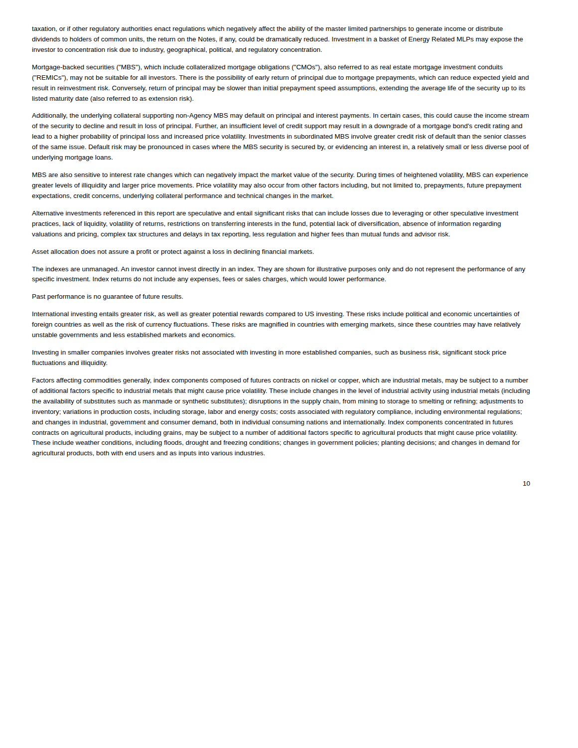taxation, or if other regulatory authorities enact regulations which negatively affect the ability of the master limited partnerships to generate income or distribute dividends to holders of common units, the return on the Notes, if any, could be dramatically reduced. Investment in a basket of Energy Related MLPs may expose the investor to concentration risk due to industry, geographical, political, and regulatory concentration.
Mortgage-backed securities ("MBS"), which include collateralized mortgage obligations ("CMOs"), also referred to as real estate mortgage investment conduits ("REMICs"), may not be suitable for all investors. There is the possibility of early return of principal due to mortgage prepayments, which can reduce expected yield and result in reinvestment risk. Conversely, return of principal may be slower than initial prepayment speed assumptions, extending the average life of the security up to its listed maturity date (also referred to as extension risk).
Additionally, the underlying collateral supporting non-Agency MBS may default on principal and interest payments. In certain cases, this could cause the income stream of the security to decline and result in loss of principal. Further, an insufficient level of credit support may result in a downgrade of a mortgage bond's credit rating and lead to a higher probability of principal loss and increased price volatility. Investments in subordinated MBS involve greater credit risk of default than the senior classes of the same issue. Default risk may be pronounced in cases where the MBS security is secured by, or evidencing an interest in, a relatively small or less diverse pool of underlying mortgage loans.
MBS are also sensitive to interest rate changes which can negatively impact the market value of the security. During times of heightened volatility, MBS can experience greater levels of illiquidity and larger price movements. Price volatility may also occur from other factors including, but not limited to, prepayments, future prepayment expectations, credit concerns, underlying collateral performance and technical changes in the market.
Alternative investments referenced in this report are speculative and entail significant risks that can include losses due to leveraging or other speculative investment practices, lack of liquidity, volatility of returns, restrictions on transferring interests in the fund, potential lack of diversification, absence of information regarding valuations and pricing, complex tax structures and delays in tax reporting, less regulation and higher fees than mutual funds and advisor risk.
Asset allocation does not assure a profit or protect against a loss in declining financial markets.
The indexes are unmanaged. An investor cannot invest directly in an index. They are shown for illustrative purposes only and do not represent the performance of any specific investment. Index returns do not include any expenses, fees or sales charges, which would lower performance.
Past performance is no guarantee of future results.
International investing entails greater risk, as well as greater potential rewards compared to US investing. These risks include political and economic uncertainties of foreign countries as well as the risk of currency fluctuations. These risks are magnified in countries with emerging markets, since these countries may have relatively unstable governments and less established markets and economics.
Investing in smaller companies involves greater risks not associated with investing in more established companies, such as business risk, significant stock price fluctuations and illiquidity.
Factors affecting commodities generally, index components composed of futures contracts on nickel or copper, which are industrial metals, may be subject to a number of additional factors specific to industrial metals that might cause price volatility. These include changes in the level of industrial activity using industrial metals (including the availability of substitutes such as manmade or synthetic substitutes); disruptions in the supply chain, from mining to storage to smelting or refining; adjustments to inventory; variations in production costs, including storage, labor and energy costs; costs associated with regulatory compliance, including environmental regulations; and changes in industrial, government and consumer demand, both in individual consuming nations and internationally. Index components concentrated in futures contracts on agricultural products, including grains, may be subject to a number of additional factors specific to agricultural products that might cause price volatility. These include weather conditions, including floods, drought and freezing conditions; changes in government policies; planting decisions; and changes in demand for agricultural products, both with end users and as inputs into various industries.
10